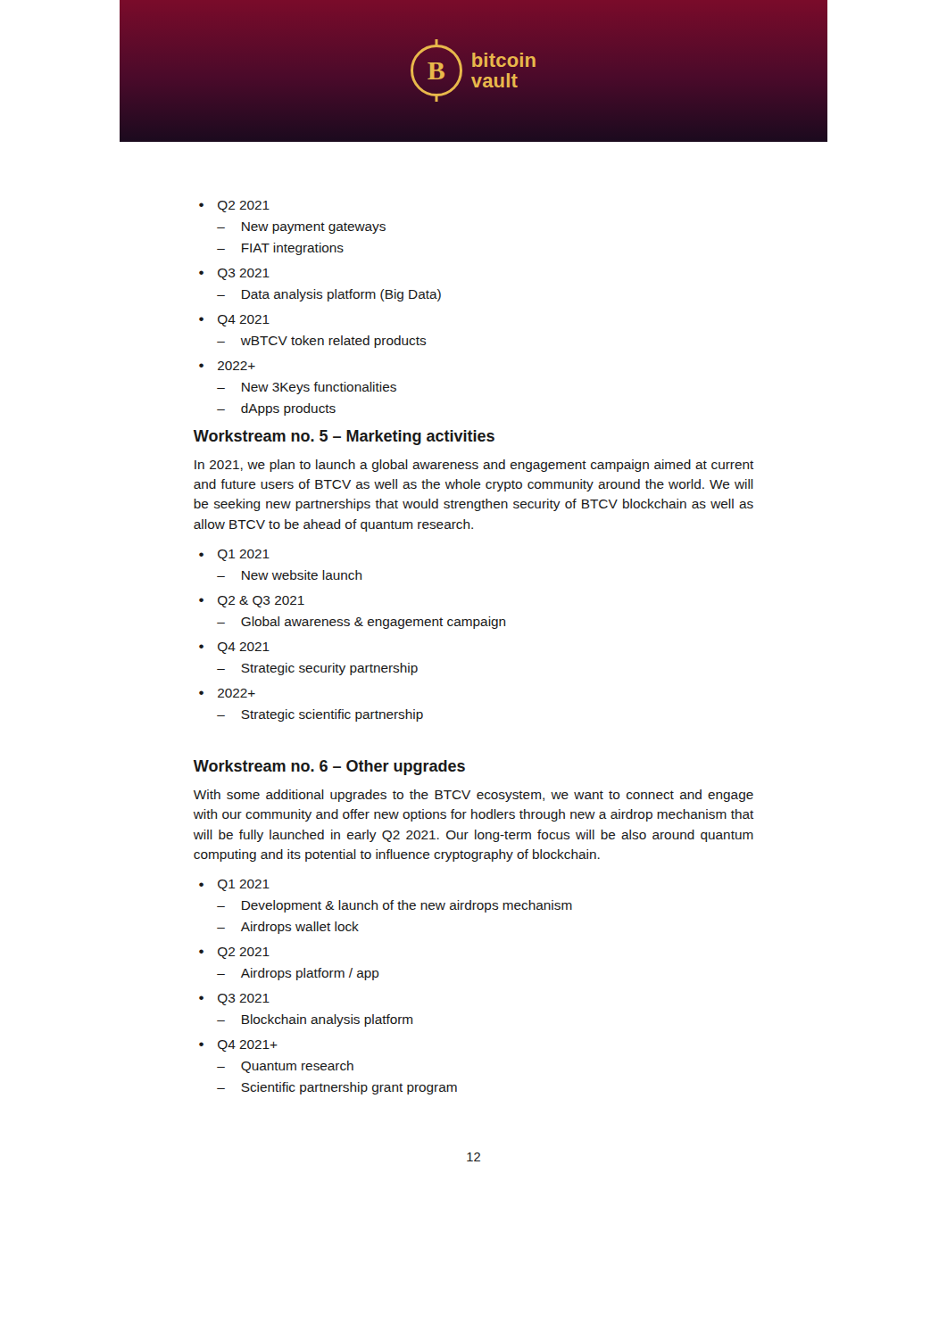B
bitcoinvault
Q2 2021
New payment gateways
FIAT integrations
Q3 2021
Data analysis platform (Big Data)
Q4 2021
wBTCV token related products
2022+
New 3Keys functionalities
dApps products
Workstream no. 5 – Marketing activities
In 2021, we plan to launch a global awareness and engagement campaign aimed at current and future users of BTCV as well as the whole crypto community around the world. We will be seeking new partnerships that would strengthen security of BTCV blockchain as well as allow BTCV to be ahead of quantum research.
Q1 2021
New website launch
Q2 & Q3 2021
Global awareness & engagement campaign
Q4 2021
Strategic security partnership
2022+
Strategic scientific partnership
Workstream no. 6 – Other upgrades
With some additional upgrades to the BTCV ecosystem, we want to connect and engage with our community and offer new options for hodlers through new a airdrop mechanism that will be fully launched in early Q2 2021. Our long-term focus will be also around quantum computing and its potential to influence cryptography of blockchain.
Q1 2021
Development & launch of the new airdrops mechanism
Airdrops wallet lock
Q2 2021
Airdrops platform / app
Q3 2021
Blockchain analysis platform
Q4 2021+
Quantum research
Scientific partnership grant program
12